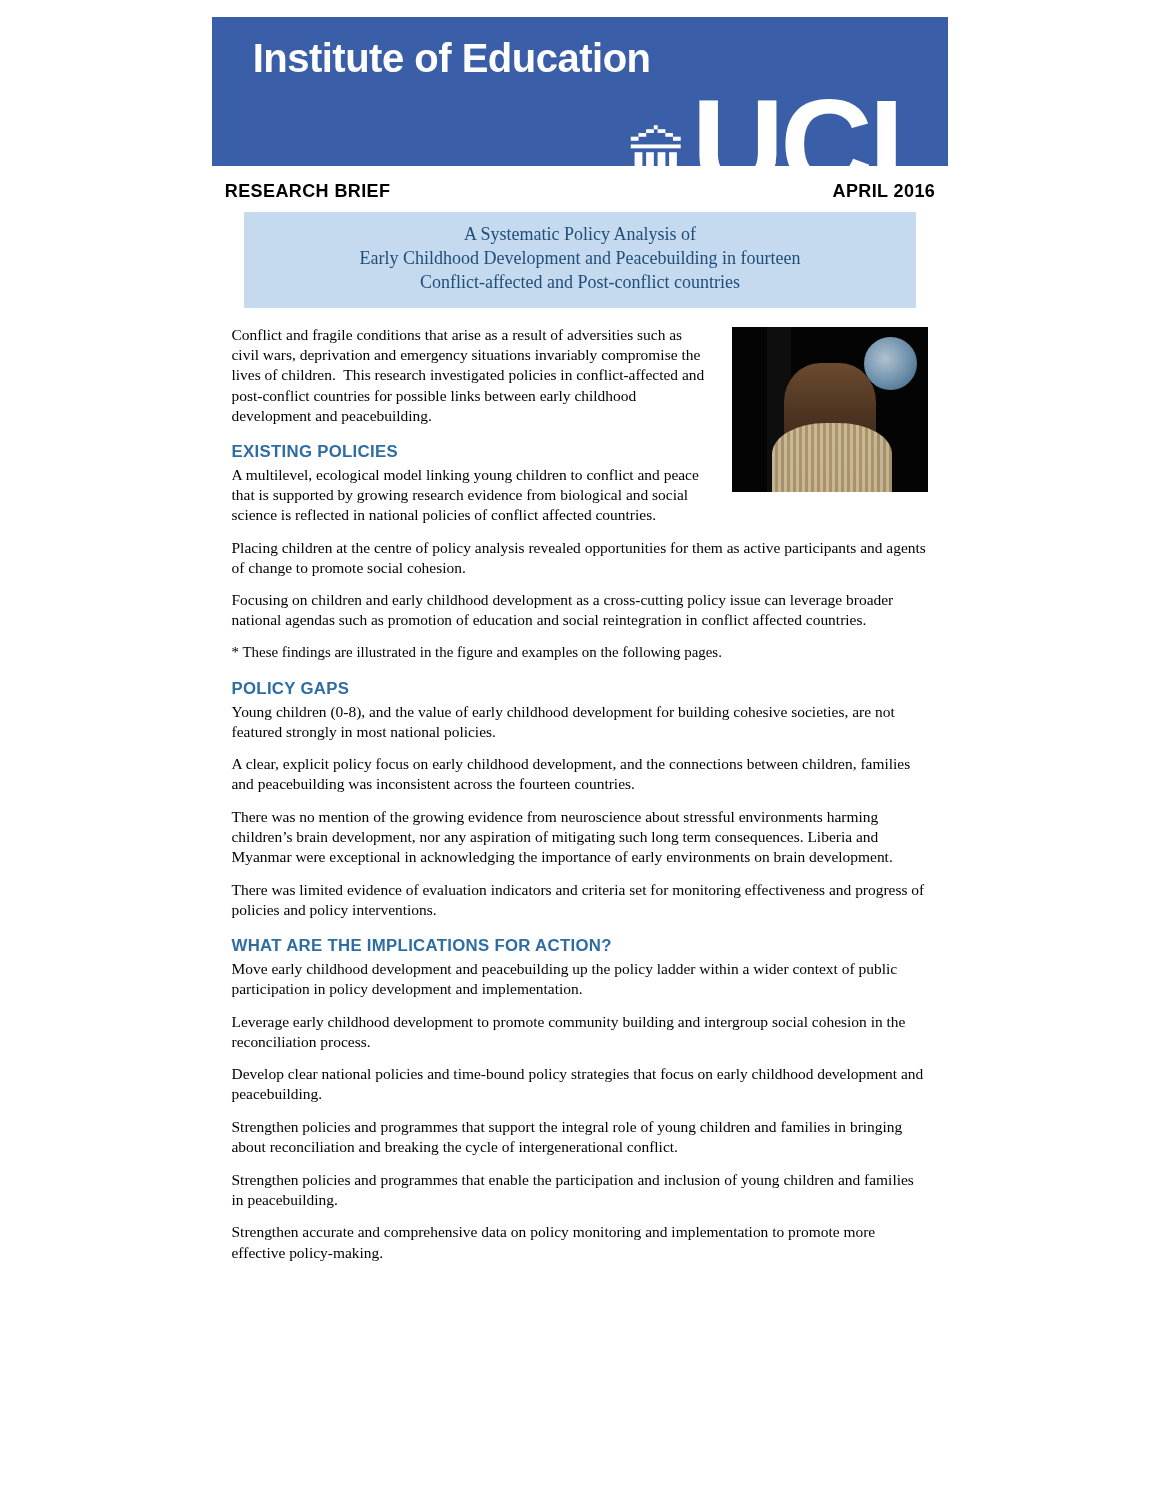Institute of Education
🏛 UCL
RESEARCH BRIEF APRIL 2016
A Systematic Policy Analysis of
Early Childhood Development and Peacebuilding in fourteen
Conflict-affected and Post-conflict countries
Conflict and fragile conditions that arise as a result of adversities such as civil wars, deprivation and emergency situations invariably compromise the lives of children. This research investigated policies in conflict-affected and post-conflict countries for possible links between early childhood development and peacebuilding.
EXISTING POLICIES
A multilevel, ecological model linking young children to conflict and peace that is supported by growing research evidence from biological and social science is reflected in national policies of conflict affected countries.
Placing children at the centre of policy analysis revealed opportunities for them as active participants and agents of change to promote social cohesion.
Focusing on children and early childhood development as a cross-cutting policy issue can leverage broader national agendas such as promotion of education and social reintegration in conflict affected countries.
* These findings are illustrated in the figure and examples on the following pages.
POLICY GAPS
Young children (0-8), and the value of early childhood development for building cohesive societies, are not featured strongly in most national policies.
A clear, explicit policy focus on early childhood development, and the connections between children, families and peacebuilding was inconsistent across the fourteen countries.
There was no mention of the growing evidence from neuroscience about stressful environments harming children’s brain development, nor any aspiration of mitigating such long term consequences. Liberia and Myanmar were exceptional in acknowledging the importance of early environments on brain development.
There was limited evidence of evaluation indicators and criteria set for monitoring effectiveness and progress of policies and policy interventions.
WHAT ARE THE IMPLICATIONS FOR ACTION?
Move early childhood development and peacebuilding up the policy ladder within a wider context of public participation in policy development and implementation.
Leverage early childhood development to promote community building and intergroup social cohesion in the reconciliation process.
Develop clear national policies and time-bound policy strategies that focus on early childhood development and peacebuilding.
Strengthen policies and programmes that support the integral role of young children and families in bringing about reconciliation and breaking the cycle of intergenerational conflict.
Strengthen policies and programmes that enable the participation and inclusion of young children and families in peacebuilding.
Strengthen accurate and comprehensive data on policy monitoring and implementation to promote more effective policy-making.